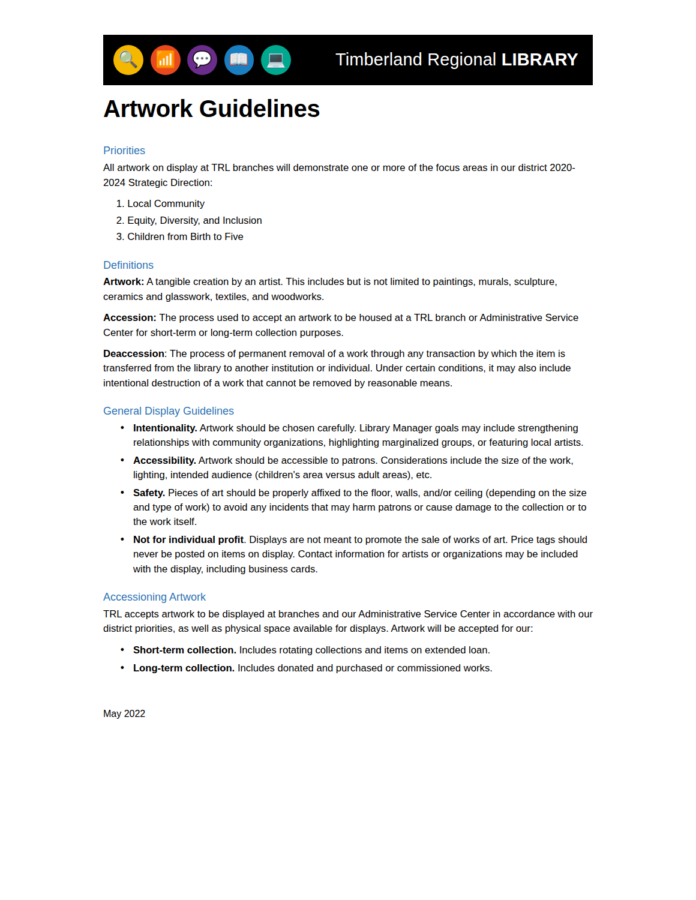🔍 📶 💬 📖 💻
Timberland Regional LIBRARY
Artwork Guidelines
Priorities
All artwork on display at TRL branches will demonstrate one or more of the focus areas in our district 2020-2024 Strategic Direction:
Local Community
Equity, Diversity, and Inclusion
Children from Birth to Five
Definitions
Artwork: A tangible creation by an artist. This includes but is not limited to paintings, murals, sculpture, ceramics and glasswork, textiles, and woodworks.
Accession: The process used to accept an artwork to be housed at a TRL branch or Administrative Service Center for short-term or long-term collection purposes.
Deaccession: The process of permanent removal of a work through any transaction by which the item is transferred from the library to another institution or individual. Under certain conditions, it may also include intentional destruction of a work that cannot be removed by reasonable means.
General Display Guidelines
Intentionality. Artwork should be chosen carefully. Library Manager goals may include strengthening relationships with community organizations, highlighting marginalized groups, or featuring local artists.
Accessibility. Artwork should be accessible to patrons. Considerations include the size of the work, lighting, intended audience (children's area versus adult areas), etc.
Safety. Pieces of art should be properly affixed to the floor, walls, and/or ceiling (depending on the size and type of work) to avoid any incidents that may harm patrons or cause damage to the collection or to the work itself.
Not for individual profit. Displays are not meant to promote the sale of works of art. Price tags should never be posted on items on display. Contact information for artists or organizations may be included with the display, including business cards.
Accessioning Artwork
TRL accepts artwork to be displayed at branches and our Administrative Service Center in accordance with our district priorities, as well as physical space available for displays. Artwork will be accepted for our:
Short-term collection. Includes rotating collections and items on extended loan.
Long-term collection. Includes donated and purchased or commissioned works.
May 2022